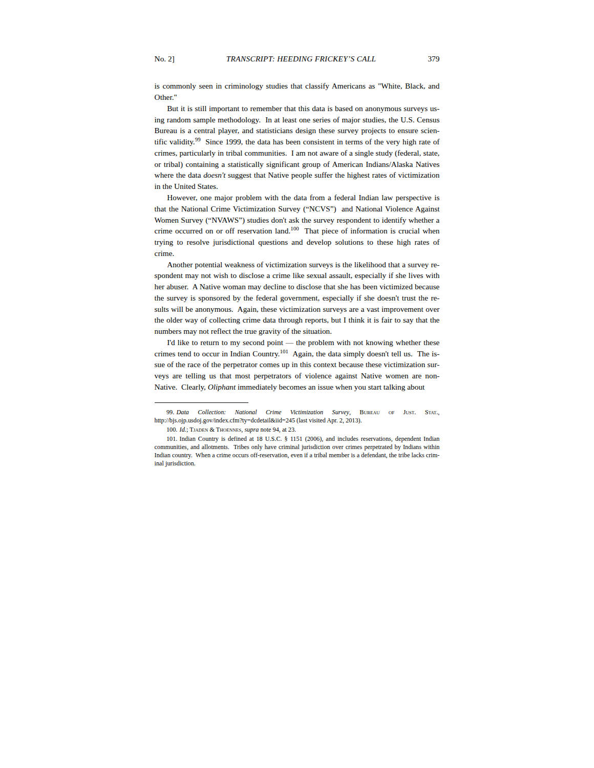No. 2] TRANSCRIPT: HEEDING FRICKEY’S CALL 379
is commonly seen in criminology studies that classify Americans as "White, Black, and Other."
But it is still important to remember that this data is based on anonymous surveys using random sample methodology. In at least one series of major studies, the U.S. Census Bureau is a central player, and statisticians design these survey projects to ensure scientific validity.99 Since 1999, the data has been consistent in terms of the very high rate of crimes, particularly in tribal communities. I am not aware of a single study (federal, state, or tribal) containing a statistically significant group of American Indians/Alaska Natives where the data doesn't suggest that Native people suffer the highest rates of victimization in the United States.
However, one major problem with the data from a federal Indian law perspective is that the National Crime Victimization Survey (“NCVS”) and National Violence Against Women Survey (“NVAWS”) studies don't ask the survey respondent to identify whether a crime occurred on or off reservation land.100 That piece of information is crucial when trying to resolve jurisdictional questions and develop solutions to these high rates of crime.
Another potential weakness of victimization surveys is the likelihood that a survey respondent may not wish to disclose a crime like sexual assault, especially if she lives with her abuser. A Native woman may decline to disclose that she has been victimized because the survey is sponsored by the federal government, especially if she doesn't trust the results will be anonymous. Again, these victimization surveys are a vast improvement over the older way of collecting crime data through reports, but I think it is fair to say that the numbers may not reflect the true gravity of the situation.
I'd like to return to my second point — the problem with not knowing whether these crimes tend to occur in Indian Country.101 Again, the data simply doesn't tell us. The issue of the race of the perpetrator comes up in this context because these victimization surveys are telling us that most perpetrators of violence against Native women are non-Native. Clearly, Oliphant immediately becomes an issue when you start talking about
99. Data Collection: National Crime Victimization Survey, Bureau of Just. Stat., http://bjs.ojp.usdoj.gov/index.cfm?ty=dcdetail&iid=245 (last visited Apr. 2, 2013).
100. Id.; Tjaden & Thoennes, supra note 94, at 23.
101. Indian Country is defined at 18 U.S.C. § 1151 (2006), and includes reservations, dependent Indian communities, and allotments. Tribes only have criminal jurisdiction over crimes perpetrated by Indians within Indian country. When a crime occurs off-reservation, even if a tribal member is a defendant, the tribe lacks criminal jurisdiction.